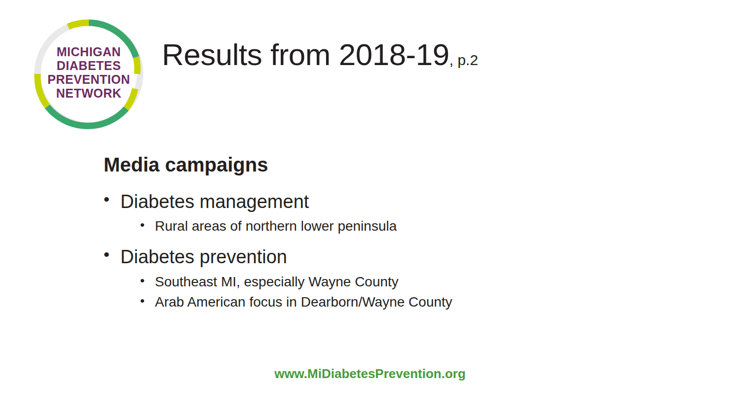MICHIGAN DIABETES PREVENTION NETWORK
Results from 2018-19, p.2
Media campaigns
Diabetes management
Rural areas of northern lower peninsula
Diabetes prevention
Southeast MI, especially Wayne County
Arab American focus in Dearborn/Wayne County
www.MiDiabetesPrevention.org